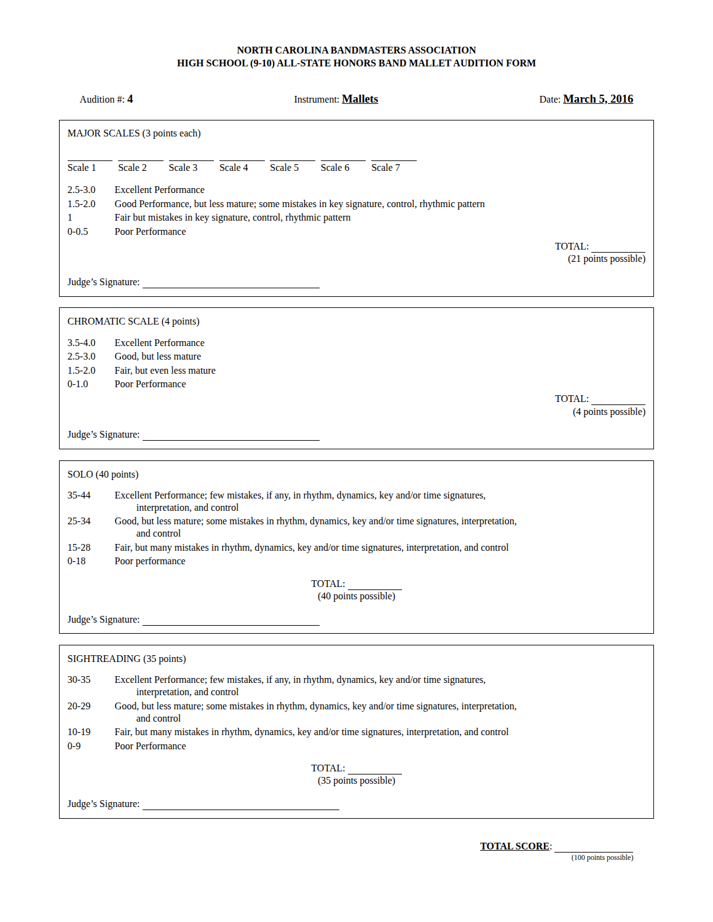NORTH CAROLINA BANDMASTERS ASSOCIATION
HIGH SCHOOL (9-10) ALL-STATE HONORS BAND MALLET AUDITION FORM
Audition #: 4
Instrument: Mallets
Date: March 5, 2016
MAJOR SCALES (3 points each)
Scale 1 Scale 2 Scale 3 Scale 4 Scale 5 Scale 6 Scale 7
| 2.5-3.0 | Excellent Performance |
| 1.5-2.0 | Good Performance, but less mature; some mistakes in key signature, control, rhythmic pattern |
| 1 | Fair but mistakes in key signature, control, rhythmic pattern |
| 0-0.5 | Poor Performance |
TOTAL:
(21 points possible)
Judge’s Signature:
CHROMATIC SCALE (4 points)
| 3.5-4.0 | Excellent Performance |
| 2.5-3.0 | Good, but less mature |
| 1.5-2.0 | Fair, but even less mature |
| 0-1.0 | Poor Performance |
TOTAL:
(4 points possible)
Judge’s Signature:
SOLO (40 points)
| 35-44 | Excellent Performance; few mistakes, if any, in rhythm, dynamics, key and/or time signatures, interpretation, and control |
| 25-34 | Good, but less mature; some mistakes in rhythm, dynamics, key and/or time signatures, interpretation, and control |
| 15-28 | Fair, but many mistakes in rhythm, dynamics, key and/or time signatures, interpretation, and control |
| 0-18 | Poor performance |
TOTAL:
(40 points possible)
Judge’s Signature:
SIGHTREADING (35 points)
| 30-35 | Excellent Performance; few mistakes, if any, in rhythm, dynamics, key and/or time signatures, interpretation, and control |
| 20-29 | Good, but less mature; some mistakes in rhythm, dynamics, key and/or time signatures, interpretation, and control |
| 10-19 | Fair, but many mistakes in rhythm, dynamics, key and/or time signatures, interpretation, and control |
| 0-9 | Poor Performance |
TOTAL:
(35 points possible)
Judge’s Signature:
TOTAL SCORE: (100 points possible)